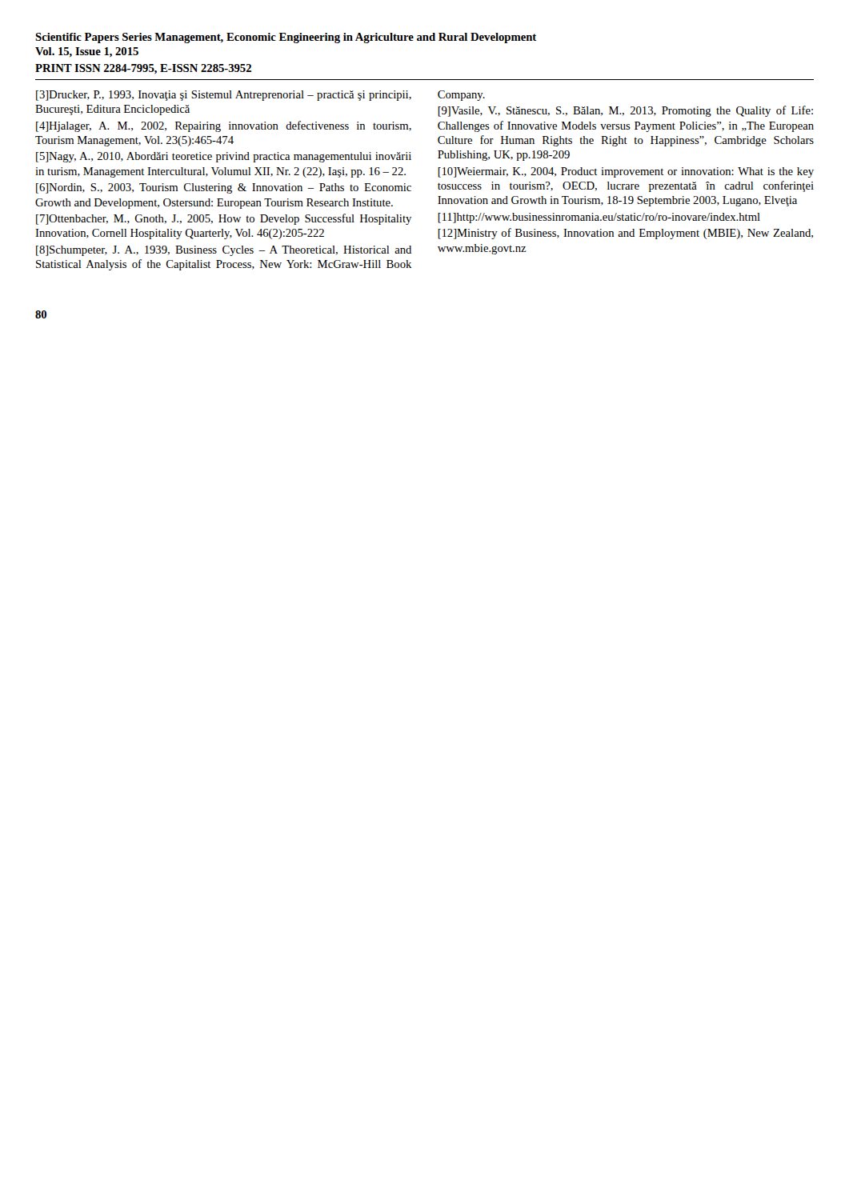Scientific Papers Series Management, Economic Engineering in Agriculture and Rural Development
Vol. 15, Issue 1, 2015
PRINT ISSN 2284-7995, E-ISSN 2285-3952
[3]Drucker, P., 1993, Inovaţia şi Sistemul Antreprenorial – practică şi principii, Bucureşti, Editura Enciclopedică
[4]Hjalager, A. M., 2002, Repairing innovation defectiveness in tourism, Tourism Management, Vol. 23(5):465-474
[5]Nagy, A., 2010, Abordări teoretice privind practica managementului inovării in turism, Management Intercultural, Volumul XII, Nr. 2 (22), Iaşi, pp. 16 – 22.
[6]Nordin, S., 2003, Tourism Clustering & Innovation – Paths to Economic Growth and Development, Ostersund: European Tourism Research Institute.
[7]Ottenbacher, M., Gnoth, J., 2005, How to Develop Successful Hospitality Innovation, Cornell Hospitality Quarterly, Vol. 46(2):205-222
[8]Schumpeter, J. A., 1939, Business Cycles – A Theoretical, Historical and Statistical Analysis of the Capitalist Process, New York: McGraw-Hill Book Company.
[9]Vasile, V., Stănescu, S., Bălan, M., 2013, Promoting the Quality of Life: Challenges of Innovative Models versus Payment Policies”, in „The European Culture for Human Rights the Right to Happiness”, Cambridge Scholars Publishing, UK, pp.198-209
[10]Weiermair, K., 2004, Product improvement or innovation: What is the key tosuccess in tourism?, OECD, lucrare prezentată în cadrul conferinţei Innovation and Growth in Tourism, 18-19 Septembrie 2003, Lugano, Elveţia
[11]http://www.businessinromania.eu/static/ro/ro-inovare/index.html
[12]Ministry of Business, Innovation and Employment (MBIE), New Zealand, www.mbie.govt.nz
80